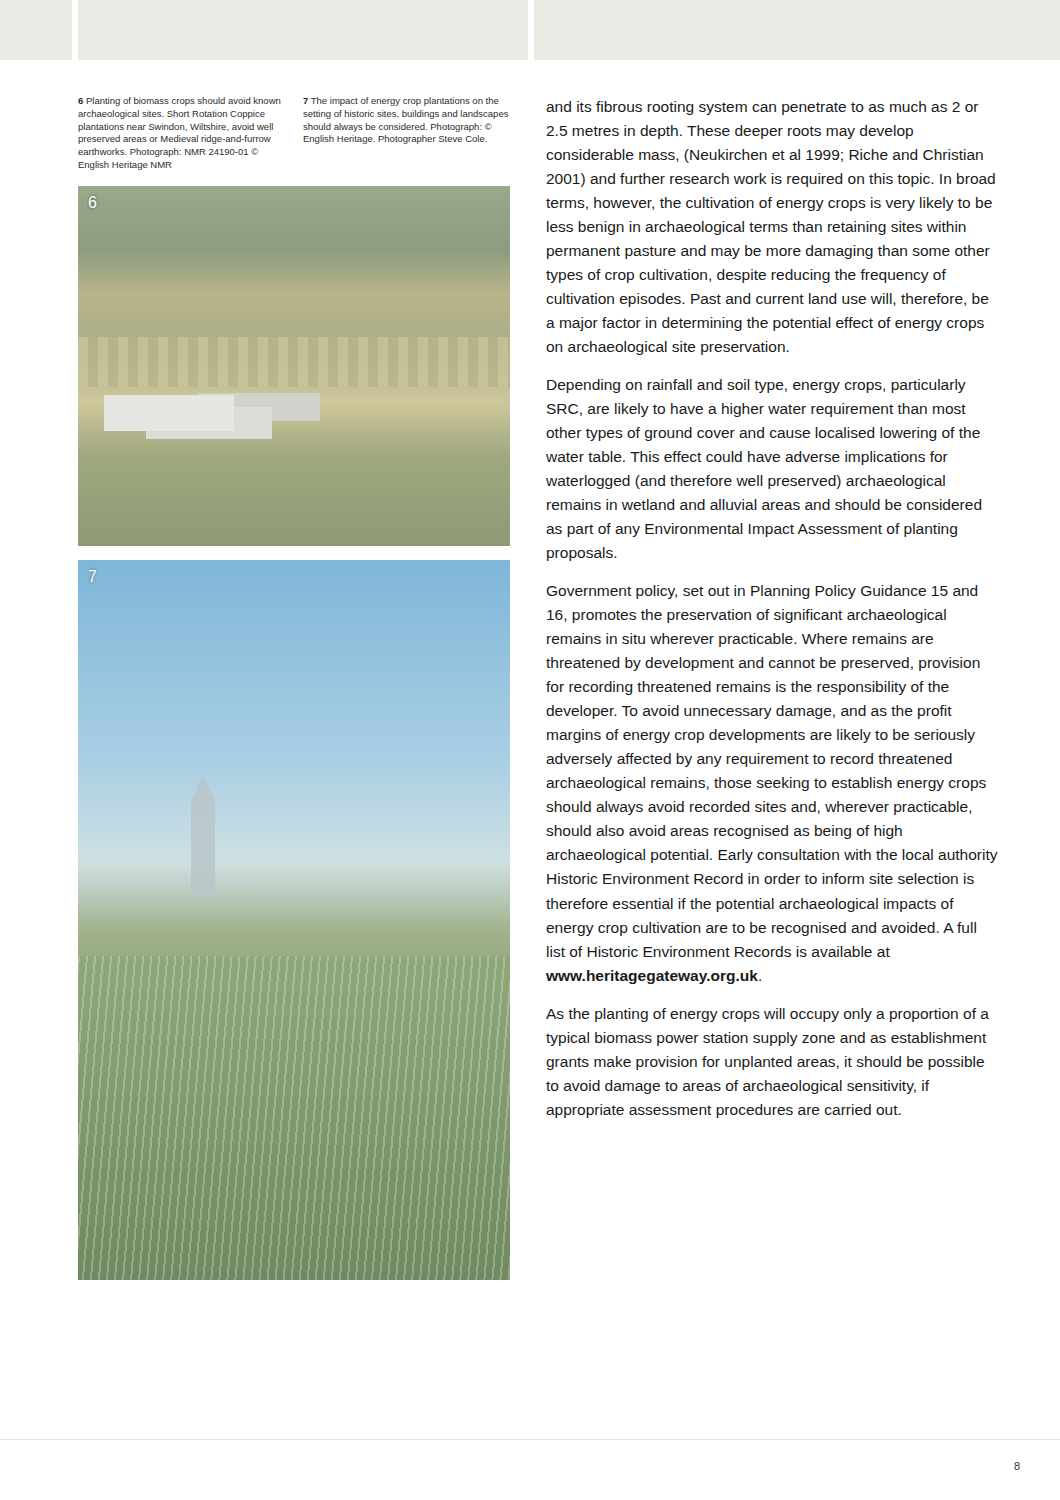6 Planting of biomass crops should avoid known archaeological sites. Short Rotation Coppice plantations near Swindon, Wiltshire, avoid well preserved areas or Medieval ridge-and-furrow earthworks. Photograph: NMR 24190-01 © English Heritage NMR
7 The impact of energy crop plantations on the setting of historic sites, buildings and landscapes should always be considered. Photograph: © English Heritage. Photographer Steve Cole.
6
7
and its fibrous rooting system can penetrate to as much as 2 or 2.5 metres in depth. These deeper roots may develop considerable mass, (Neukirchen et al 1999; Riche and Christian 2001) and further research work is required on this topic. In broad terms, however, the cultivation of energy crops is very likely to be less benign in archaeological terms than retaining sites within permanent pasture and may be more damaging than some other types of crop cultivation, despite reducing the frequency of cultivation episodes. Past and current land use will, therefore, be a major factor in determining the potential effect of energy crops on archaeological site preservation.
Depending on rainfall and soil type, energy crops, particularly SRC, are likely to have a higher water requirement than most other types of ground cover and cause localised lowering of the water table. This effect could have adverse implications for waterlogged (and therefore well preserved) archaeological remains in wetland and alluvial areas and should be considered as part of any Environmental Impact Assessment of planting proposals.
Government policy, set out in Planning Policy Guidance 15 and 16, promotes the preservation of significant archaeological remains in situ wherever practicable. Where remains are threatened by development and cannot be preserved, provision for recording threatened remains is the responsibility of the developer. To avoid unnecessary damage, and as the profit margins of energy crop developments are likely to be seriously adversely affected by any requirement to record threatened archaeological remains, those seeking to establish energy crops should always avoid recorded sites and, wherever practicable, should also avoid areas recognised as being of high archaeological potential. Early consultation with the local authority Historic Environment Record in order to inform site selection is therefore essential if the potential archaeological impacts of energy crop cultivation are to be recognised and avoided. A full list of Historic Environment Records is available at www.heritagegateway.org.uk.
As the planting of energy crops will occupy only a proportion of a typical biomass power station supply zone and as establishment grants make provision for unplanted areas, it should be possible to avoid damage to areas of archaeological sensitivity, if appropriate assessment procedures are carried out.
8